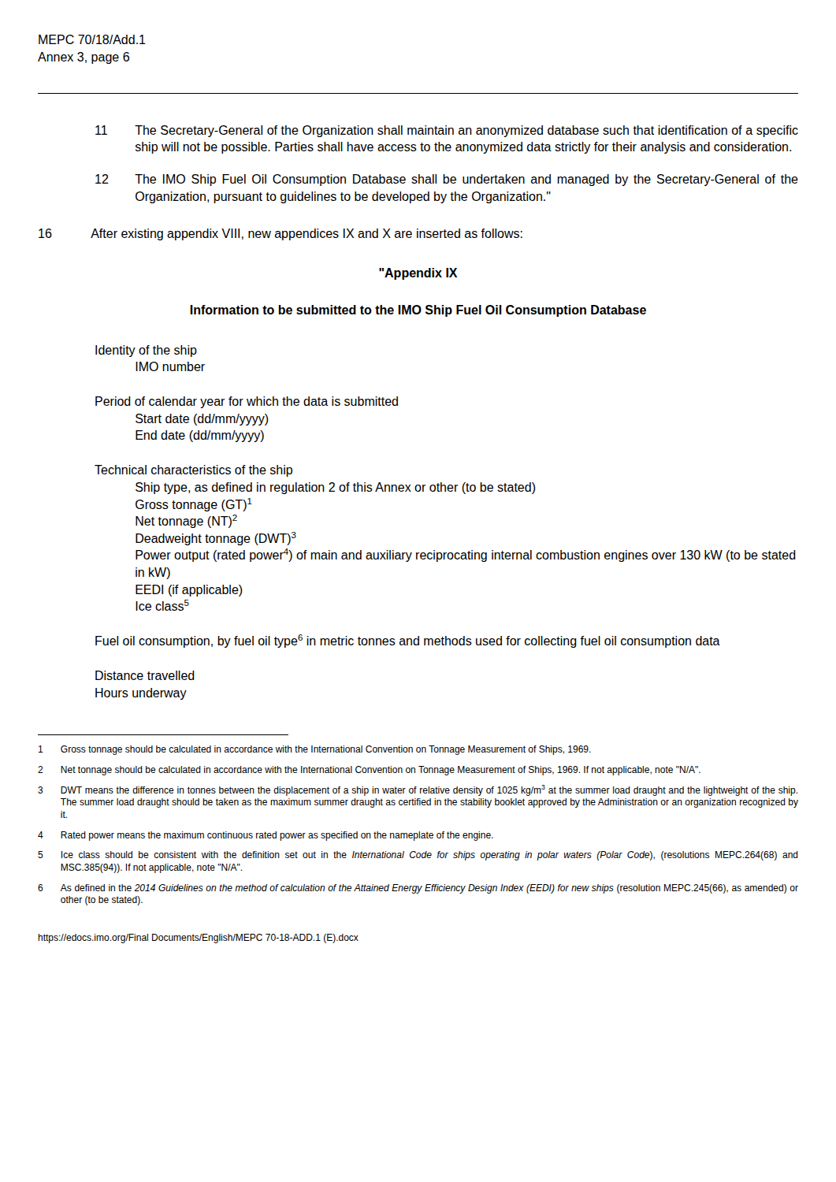MEPC 70/18/Add.1
Annex 3, page 6
11
The Secretary-General of the Organization shall maintain an anonymized database such that identification of a specific ship will not be possible. Parties shall have access to the anonymized data strictly for their analysis and consideration.
12
The IMO Ship Fuel Oil Consumption Database shall be undertaken and managed by the Secretary-General of the Organization, pursuant to guidelines to be developed by the Organization."
16
After existing appendix VIII, new appendices IX and X are inserted as follows:
"Appendix IX
Information to be submitted to the IMO Ship Fuel Oil Consumption Database
Identity of the ship
IMO number
Period of calendar year for which the data is submitted
Start date (dd/mm/yyyy)
End date (dd/mm/yyyy)
Technical characteristics of the ship
Ship type, as defined in regulation 2 of this Annex or other (to be stated)
Gross tonnage (GT)1
Net tonnage (NT)2
Deadweight tonnage (DWT)3
Power output (rated power4) of main and auxiliary reciprocating internal combustion engines over 130 kW (to be stated in kW)
EEDI (if applicable)
Ice class5
Fuel oil consumption, by fuel oil type6 in metric tonnes and methods used for collecting fuel oil consumption data
Distance travelled
Hours underway
1 Gross tonnage should be calculated in accordance with the International Convention on Tonnage Measurement of Ships, 1969.
2 Net tonnage should be calculated in accordance with the International Convention on Tonnage Measurement of Ships, 1969. If not applicable, note "N/A".
3 DWT means the difference in tonnes between the displacement of a ship in water of relative density of 1025 kg/m3 at the summer load draught and the lightweight of the ship. The summer load draught should be taken as the maximum summer draught as certified in the stability booklet approved by the Administration or an organization recognized by it.
4 Rated power means the maximum continuous rated power as specified on the nameplate of the engine.
5 Ice class should be consistent with the definition set out in the International Code for ships operating in polar waters (Polar Code), (resolutions MEPC.264(68) and MSC.385(94)). If not applicable, note "N/A".
6 As defined in the 2014 Guidelines on the method of calculation of the Attained Energy Efficiency Design Index (EEDI) for new ships (resolution MEPC.245(66), as amended) or other (to be stated).
https://edocs.imo.org/Final Documents/English/MEPC 70-18-ADD.1 (E).docx